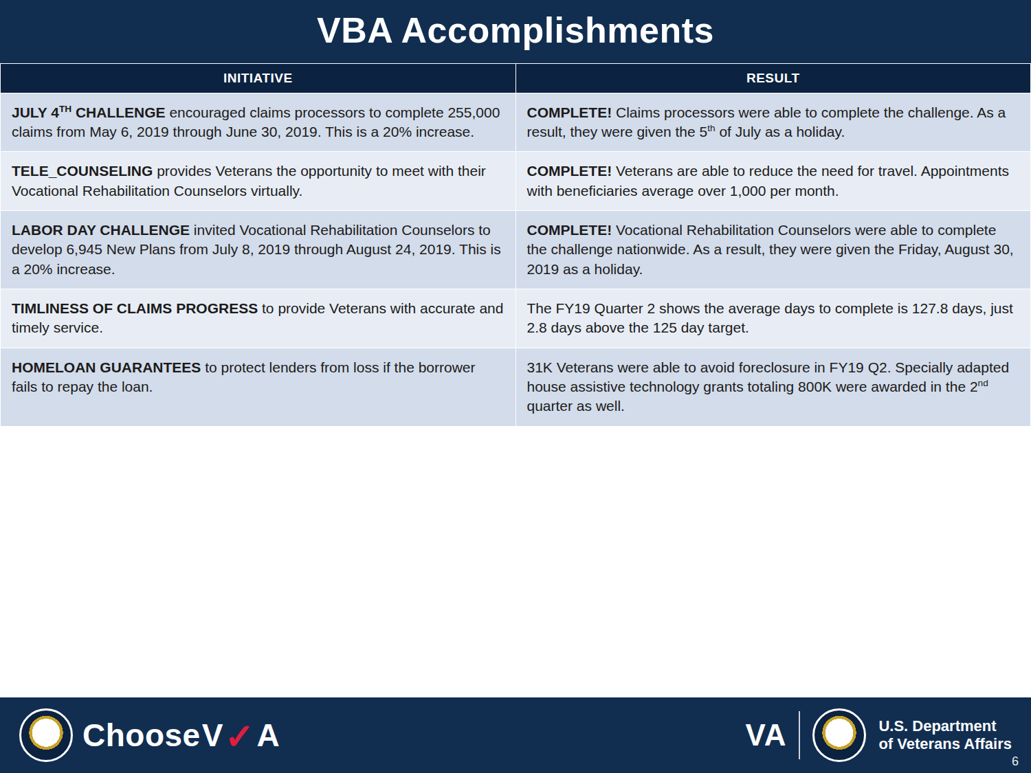VBA Accomplishments
| INITIATIVE | RESULT |
| --- | --- |
| JULY 4 TH CHALLENGE encouraged claims processors to complete 255,000 claims from May 6, 2019 through June 30, 2019. This is a 20% increase. | COMPLETE! Claims processors were able to complete the challenge. As a result, they were given the 5 th of July as a holiday. |
| TELE_COUNSELING provides Veterans the opportunity to meet with their Vocational Rehabilitation Counselors virtually. | COMPLETE! Veterans are able to reduce the need for travel. Appointments with beneficiaries average over 1,000 per month. |
| LABOR DAY CHALLENGE invited Vocational Rehabilitation Counselors to develop 6,945 New Plans from July 8, 2019 through August 24, 2019. This is a 20% increase. | COMPLETE! Vocational Rehabilitation Counselors were able to complete the challenge nationwide. As a result, they were given the Friday, August 30, 2019 as a holiday. |
| TIMLINESS OF CLAIMS PROGRESS to provide Veterans with accurate and timely service. | The FY19 Quarter 2 shows the average days to complete is 127.8 days, just 2.8 days above the 125 day target. |
| HOMELOAN GUARANTEES to protect lenders from loss if the borrower fails to repay the loan. | 31K Veterans were able to avoid foreclosure in FY19 Q2. Specially adapted house assistive technology grants totaling 800K were awarded in the 2 nd quarter as well. |
Choose V✓A
VA
U.S. Department
of Veterans Affairs
6